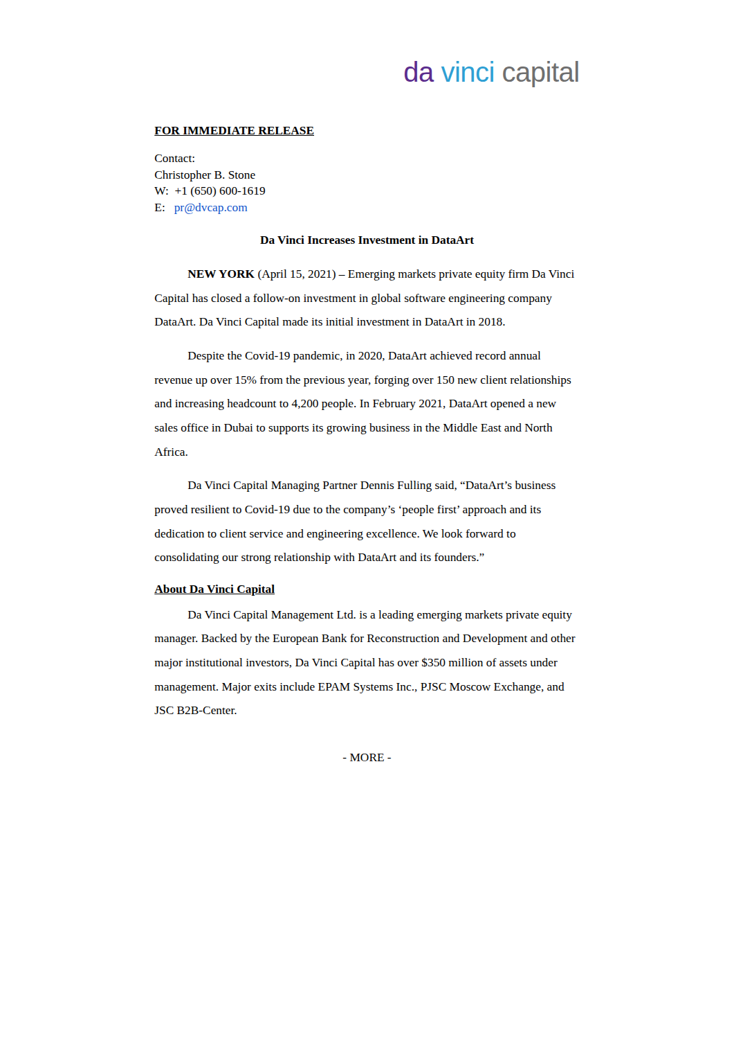da vinci capital
FOR IMMEDIATE RELEASE
Contact:
Christopher B. Stone
W: +1 (650) 600-1619
E: pr@dvcap.com
Da Vinci Increases Investment in DataArt
NEW YORK (April 15, 2021) – Emerging markets private equity firm Da Vinci Capital has closed a follow-on investment in global software engineering company DataArt. Da Vinci Capital made its initial investment in DataArt in 2018.
Despite the Covid-19 pandemic, in 2020, DataArt achieved record annual revenue up over 15% from the previous year, forging over 150 new client relationships and increasing headcount to 4,200 people. In February 2021, DataArt opened a new sales office in Dubai to supports its growing business in the Middle East and North Africa.
Da Vinci Capital Managing Partner Dennis Fulling said, “DataArt’s business proved resilient to Covid-19 due to the company’s ‘people first’ approach and its dedication to client service and engineering excellence. We look forward to consolidating our strong relationship with DataArt and its founders.”
About Da Vinci Capital
Da Vinci Capital Management Ltd. is a leading emerging markets private equity manager. Backed by the European Bank for Reconstruction and Development and other major institutional investors, Da Vinci Capital has over $350 million of assets under management. Major exits include EPAM Systems Inc., PJSC Moscow Exchange, and JSC B2B-Center.
- MORE -